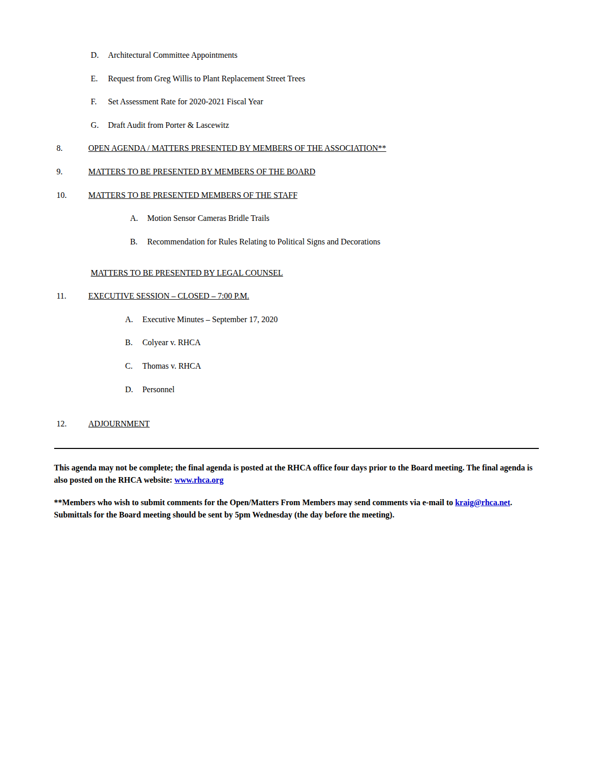D. Architectural Committee Appointments
E. Request from Greg Willis to Plant Replacement Street Trees
F. Set Assessment Rate for 2020-2021 Fiscal Year
G. Draft Audit from Porter & Lascewitz
8. OPEN AGENDA / MATTERS PRESENTED BY MEMBERS OF THE ASSOCIATION**
9. MATTERS TO BE PRESENTED BY MEMBERS OF THE BOARD
10. MATTERS TO BE PRESENTED MEMBERS OF THE STAFF
A. Motion Sensor Cameras Bridle Trails
B. Recommendation for Rules Relating to Political Signs and Decorations
MATTERS TO BE PRESENTED BY LEGAL COUNSEL
11. EXECUTIVE SESSION – CLOSED – 7:00 P.M.
A. Executive Minutes – September 17, 2020
B. Colyear v. RHCA
C. Thomas v. RHCA
D. Personnel
12. ADJOURNMENT
This agenda may not be complete; the final agenda is posted at the RHCA office four days prior to the Board meeting. The final agenda is also posted on the RHCA website: www.rhca.org
**Members who wish to submit comments for the Open/Matters From Members may send comments via e-mail to kraig@rhca.net. Submittals for the Board meeting should be sent by 5pm Wednesday (the day before the meeting).